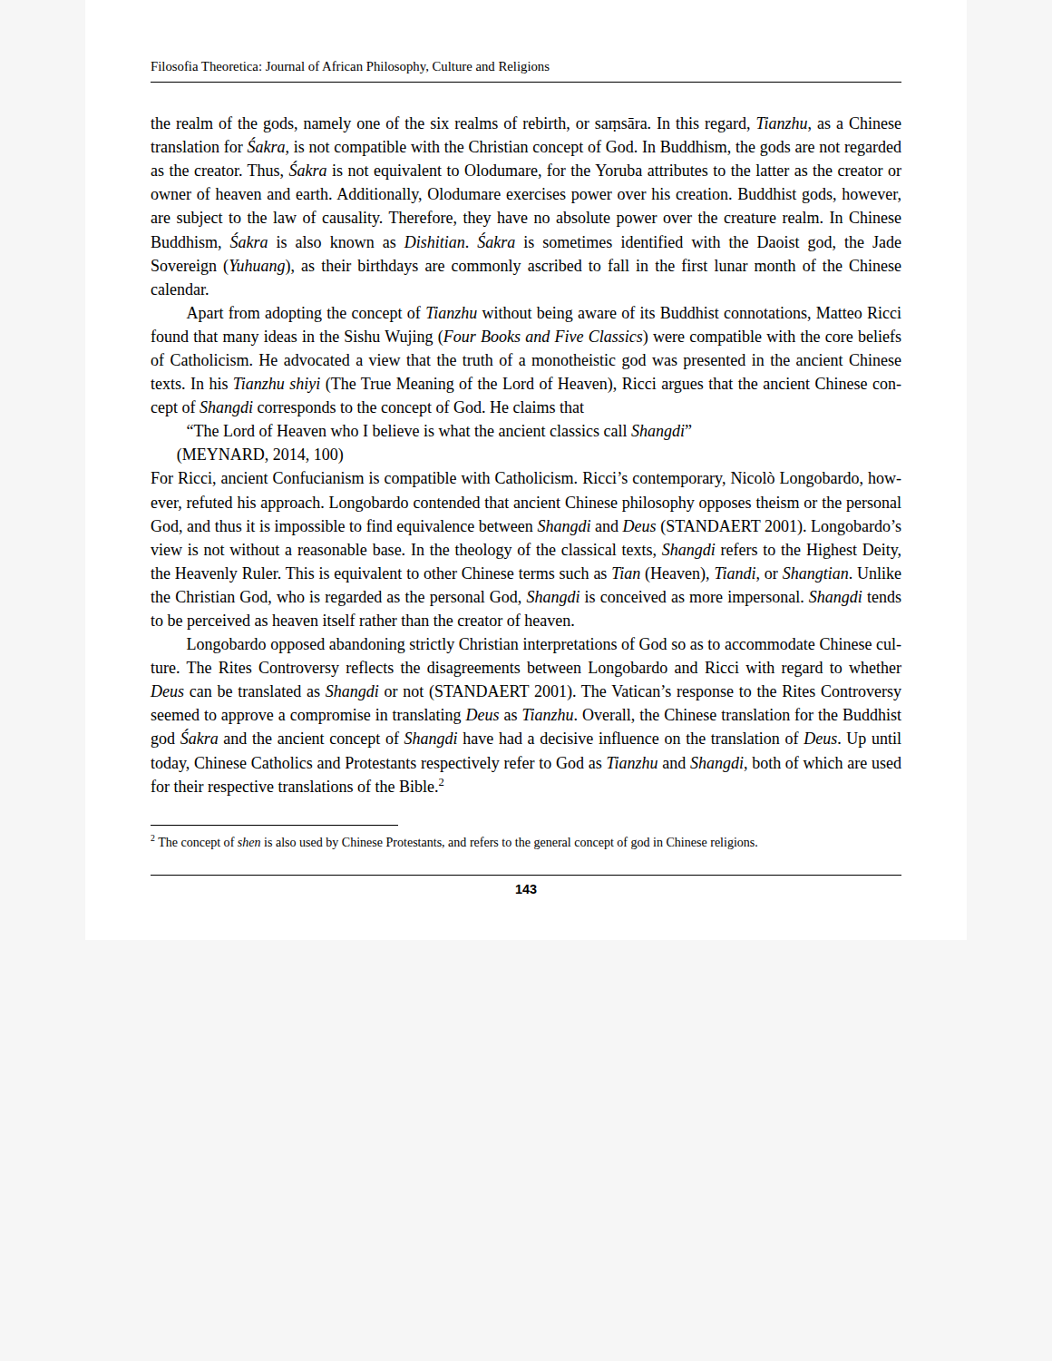Filosofia Theoretica: Journal of African Philosophy, Culture and Religions
the realm of the gods, namely one of the six realms of rebirth, or saṃsāra. In this regard, Tianzhu, as a Chinese translation for Śakra, is not compatible with the Christian concept of God. In Buddhism, the gods are not regarded as the creator. Thus, Śakra is not equivalent to Olodumare, for the Yoruba attributes to the latter as the creator or owner of heaven and earth. Additionally, Olodumare exercises power over his creation. Buddhist gods, however, are subject to the law of causality. Therefore, they have no absolute power over the creature realm. In Chinese Buddhism, Śakra is also known as Dishitian. Śakra is sometimes identified with the Daoist god, the Jade Sovereign (Yuhuang), as their birthdays are commonly ascribed to fall in the first lunar month of the Chinese calendar.
Apart from adopting the concept of Tianzhu without being aware of its Buddhist connotations, Matteo Ricci found that many ideas in the Sishu Wujing (Four Books and Five Classics) were compatible with the core beliefs of Catholicism. He advocated a view that the truth of a monotheistic god was presented in the ancient Chinese texts. In his Tianzhu shiyi (The True Meaning of the Lord of Heaven), Ricci argues that the ancient Chinese concept of Shangdi corresponds to the concept of God. He claims that
“The Lord of Heaven who I believe is what the ancient classics call Shangdi”
(MEYNARD, 2014, 100)
For Ricci, ancient Confucianism is compatible with Catholicism. Ricci’s contemporary, Nicolò Longobardo, however, refuted his approach. Longobardo contended that ancient Chinese philosophy opposes theism or the personal God, and thus it is impossible to find equivalence between Shangdi and Deus (STANDAERT 2001). Longobardo’s view is not without a reasonable base. In the theology of the classical texts, Shangdi refers to the Highest Deity, the Heavenly Ruler. This is equivalent to other Chinese terms such as Tian (Heaven), Tiandi, or Shangtian. Unlike the Christian God, who is regarded as the personal God, Shangdi is conceived as more impersonal. Shangdi tends to be perceived as heaven itself rather than the creator of heaven.
Longobardo opposed abandoning strictly Christian interpretations of God so as to accommodate Chinese culture. The Rites Controversy reflects the disagreements between Longobardo and Ricci with regard to whether Deus can be translated as Shangdi or not (STANDAERT 2001). The Vatican’s response to the Rites Controversy seemed to approve a compromise in translating Deus as Tianzhu. Overall, the Chinese translation for the Buddhist god Śakra and the ancient concept of Shangdi have had a decisive influence on the translation of Deus. Up until today, Chinese Catholics and Protestants respectively refer to God as Tianzhu and Shangdi, both of which are used for their respective translations of the Bible.2
2 The concept of shen is also used by Chinese Protestants, and refers to the general concept of god in Chinese religions.
143